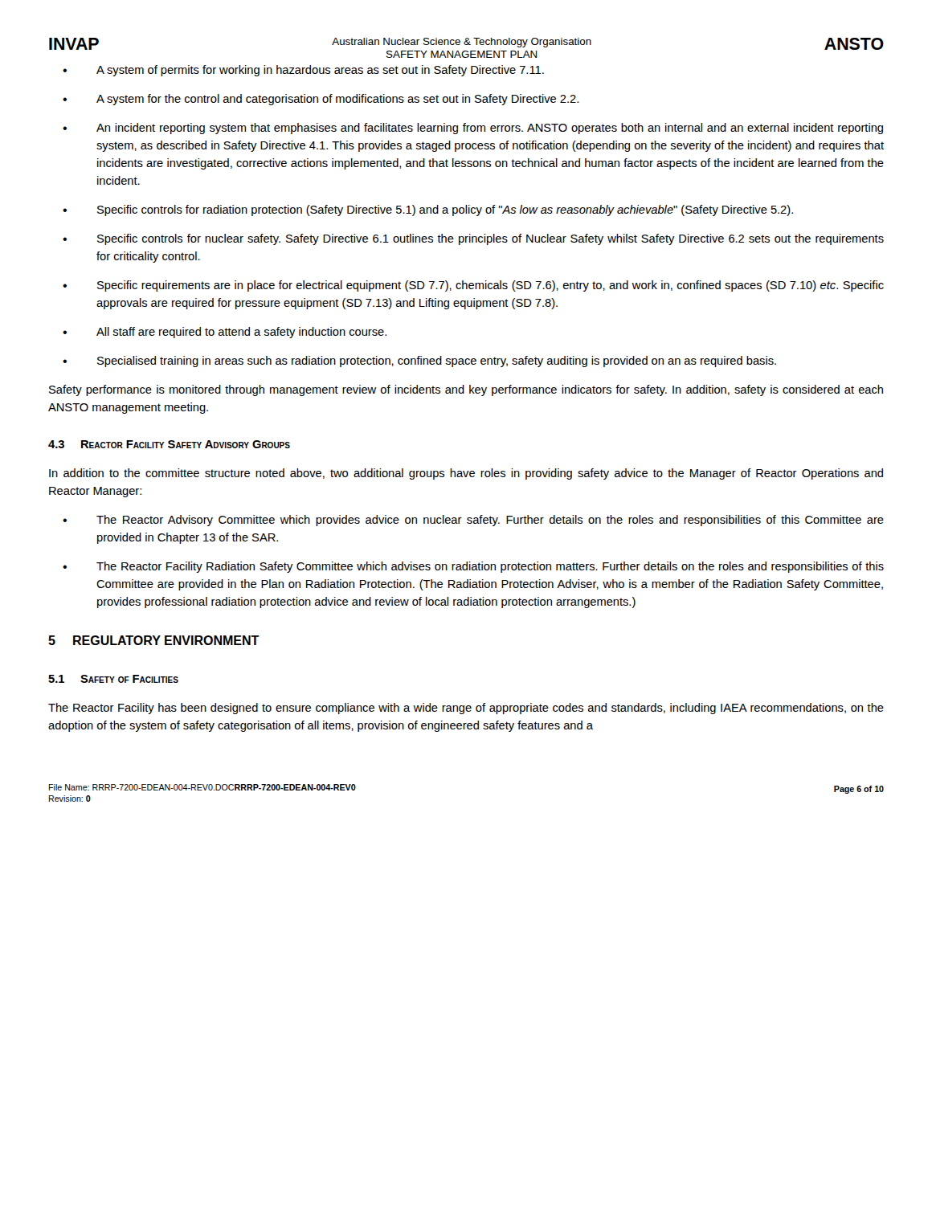INVAP
Australian Nuclear Science & Technology Organisation
SAFETY MANAGEMENT PLAN
ANSTO
A system of permits for working in hazardous areas as set out in Safety Directive 7.11.
A system for the control and categorisation of modifications as set out in Safety Directive 2.2.
An incident reporting system that emphasises and facilitates learning from errors. ANSTO operates both an internal and an external incident reporting system, as described in Safety Directive 4.1. This provides a staged process of notification (depending on the severity of the incident) and requires that incidents are investigated, corrective actions implemented, and that lessons on technical and human factor aspects of the incident are learned from the incident.
Specific controls for radiation protection (Safety Directive 5.1) and a policy of "As low as reasonably achievable" (Safety Directive 5.2).
Specific controls for nuclear safety. Safety Directive 6.1 outlines the principles of Nuclear Safety whilst Safety Directive 6.2 sets out the requirements for criticality control.
Specific requirements are in place for electrical equipment (SD 7.7), chemicals (SD 7.6), entry to, and work in, confined spaces (SD 7.10) etc. Specific approvals are required for pressure equipment (SD 7.13) and Lifting equipment (SD 7.8).
All staff are required to attend a safety induction course.
Specialised training in areas such as radiation protection, confined space entry, safety auditing is provided on an as required basis.
Safety performance is monitored through management review of incidents and key performance indicators for safety. In addition, safety is considered at each ANSTO management meeting.
4.3 Reactor Facility Safety Advisory Groups
In addition to the committee structure noted above, two additional groups have roles in providing safety advice to the Manager of Reactor Operations and Reactor Manager:
The Reactor Advisory Committee which provides advice on nuclear safety. Further details on the roles and responsibilities of this Committee are provided in Chapter 13 of the SAR.
The Reactor Facility Radiation Safety Committee which advises on radiation protection matters. Further details on the roles and responsibilities of this Committee are provided in the Plan on Radiation Protection. (The Radiation Protection Adviser, who is a member of the Radiation Safety Committee, provides professional radiation protection advice and review of local radiation protection arrangements.)
5 REGULATORY ENVIRONMENT
5.1 Safety of Facilities
The Reactor Facility has been designed to ensure compliance with a wide range of appropriate codes and standards, including IAEA recommendations, on the adoption of the system of safety categorisation of all items, provision of engineered safety features and a
File Name: RRRP-7200-EDEAN-004-REV0.DOCRRRP-7200-EDEAN-004-REV0
Revision: 0
Page 6 of 10